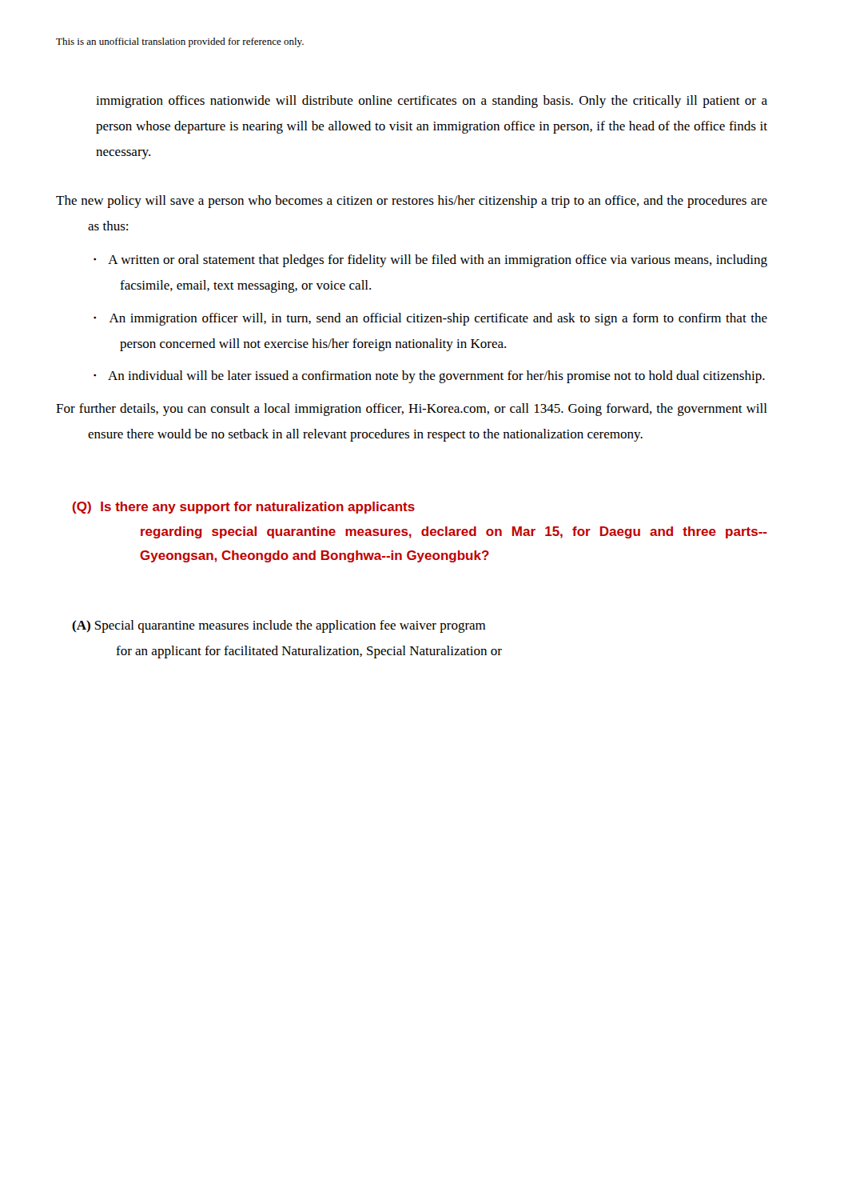This is an unofficial translation provided for reference only.
immigration offices nationwide will distribute online certificates on a standing basis. Only the critically ill patient or a person whose departure is nearing will be allowed to visit an immigration office in person, if the head of the office finds it necessary.
The new policy will save a person who becomes a citizen or restores his/her citizenship a trip to an office, and the procedures are as thus:
・A written or oral statement that pledges for fidelity will be filed with an immigration office via various means, including facsimile, email, text messaging, or voice call.
・An immigration officer will, in turn, send an official citizen-ship certificate and ask to sign a form to confirm that the person concerned will not exercise his/her foreign nationality in Korea.
・An individual will be later issued a confirmation note by the government for her/his promise not to hold dual citizenship.
For further details, you can consult a local immigration officer, Hi-Korea.com, or call 1345. Going forward, the government will ensure there would be no setback in all relevant procedures in respect to the nationalization ceremony.
(Q) Is there any support for naturalization applicants regarding special quarantine measures, declared on Mar 15, for Daegu and three parts--Gyeongsan, Cheongdo and Bonghwa--in Gyeongbuk?
(A) Special quarantine measures include the application fee waiver program for an applicant for facilitated Naturalization, Special Naturalization or